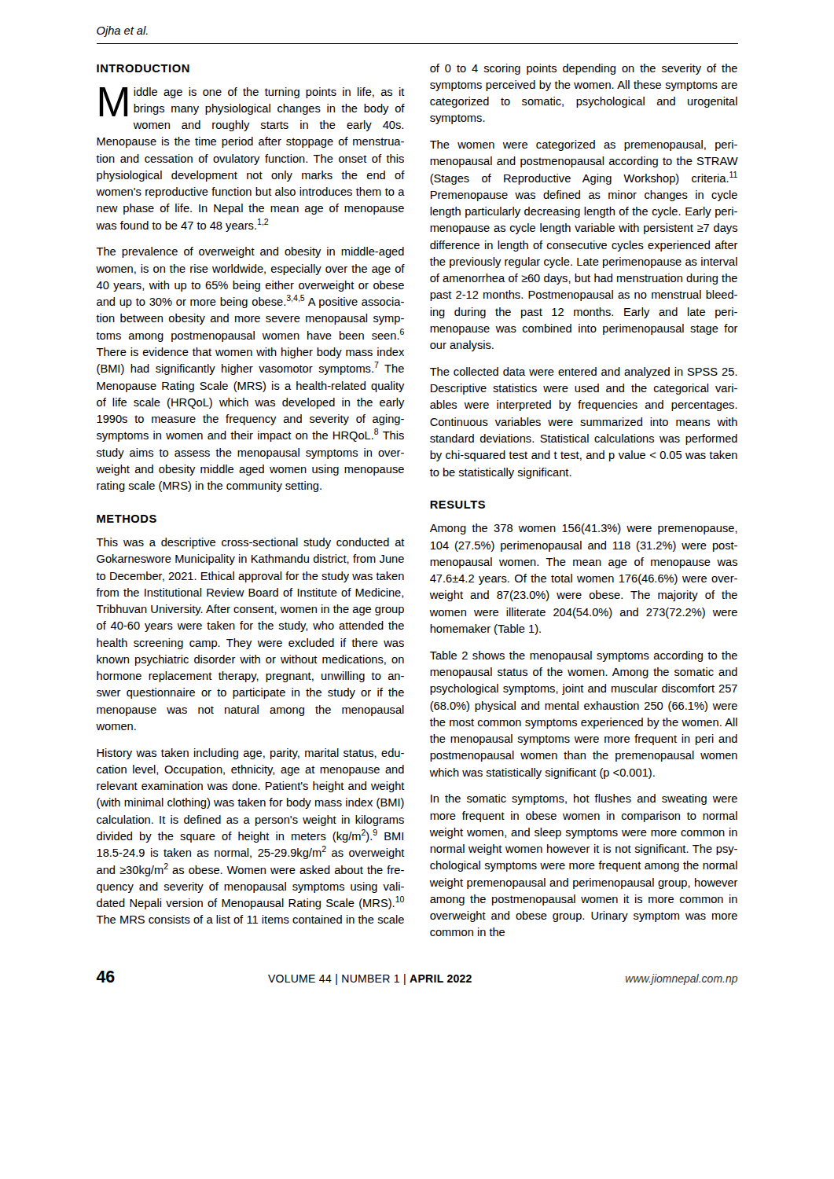Ojha et al.
INTRODUCTION
Middle age is one of the turning points in life, as it brings many physiological changes in the body of women and roughly starts in the early 40s. Menopause is the time period after stoppage of menstruation and cessation of ovulatory function. The onset of this physiological development not only marks the end of women's reproductive function but also introduces them to a new phase of life. In Nepal the mean age of menopause was found to be 47 to 48 years.1,2
The prevalence of overweight and obesity in middle-aged women, is on the rise worldwide, especially over the age of 40 years, with up to 65% being either overweight or obese and up to 30% or more being obese.3,4,5 A positive association between obesity and more severe menopausal symptoms among postmenopausal women have been seen.6 There is evidence that women with higher body mass index (BMI) had significantly higher vasomotor symptoms.7 The Menopause Rating Scale (MRS) is a health-related quality of life scale (HRQoL) which was developed in the early 1990s to measure the frequency and severity of aging-symptoms in women and their impact on the HRQoL.8 This study aims to assess the menopausal symptoms in overweight and obesity middle aged women using menopause rating scale (MRS) in the community setting.
METHODS
This was a descriptive cross-sectional study conducted at Gokarneswore Municipality in Kathmandu district, from June to December, 2021. Ethical approval for the study was taken from the Institutional Review Board of Institute of Medicine, Tribhuvan University. After consent, women in the age group of 40-60 years were taken for the study, who attended the health screening camp. They were excluded if there was known psychiatric disorder with or without medications, on hormone replacement therapy, pregnant, unwilling to answer questionnaire or to participate in the study or if the menopause was not natural among the menopausal women.
History was taken including age, parity, marital status, education level, Occupation, ethnicity, age at menopause and relevant examination was done. Patient's height and weight (with minimal clothing) was taken for body mass index (BMI) calculation. It is defined as a person's weight in kilograms divided by the square of height in meters (kg/m2).9 BMI 18.5-24.9 is taken as normal, 25-29.9kg/m2 as overweight and ≥30kg/m2 as obese. Women were asked about the frequency and severity of menopausal symptoms using validated Nepali version of Menopausal Rating Scale (MRS).10 The MRS consists of a list of 11 items contained in the scale of 0 to 4 scoring points depending on the severity of the symptoms perceived by the women. All these symptoms are categorized to somatic, psychological and urogenital symptoms.
The women were categorized as premenopausal, perimenopausal and postmenopausal according to the STRAW (Stages of Reproductive Aging Workshop) criteria.11 Premenopause was defined as minor changes in cycle length particularly decreasing length of the cycle. Early perimenopause as cycle length variable with persistent ≥7 days difference in length of consecutive cycles experienced after the previously regular cycle. Late perimenopause as interval of amenorrhea of ≥60 days, but had menstruation during the past 2-12 months. Postmenopausal as no menstrual bleeding during the past 12 months. Early and late perimenopause was combined into perimenopausal stage for our analysis.
The collected data were entered and analyzed in SPSS 25. Descriptive statistics were used and the categorical variables were interpreted by frequencies and percentages. Continuous variables were summarized into means with standard deviations. Statistical calculations was performed by chi-squared test and t test, and p value < 0.05 was taken to be statistically significant.
RESULTS
Among the 378 women 156(41.3%) were premenopause, 104 (27.5%) perimenopausal and 118 (31.2%) were postmenopausal women. The mean age of menopause was 47.6±4.2 years. Of the total women 176(46.6%) were overweight and 87(23.0%) were obese. The majority of the women were illiterate 204(54.0%) and 273(72.2%) were homemaker (Table 1).
Table 2 shows the menopausal symptoms according to the menopausal status of the women. Among the somatic and psychological symptoms, joint and muscular discomfort 257 (68.0%) physical and mental exhaustion 250 (66.1%) were the most common symptoms experienced by the women. All the menopausal symptoms were more frequent in peri and postmenopausal women than the premenopausal women which was statistically significant (p <0.001).
In the somatic symptoms, hot flushes and sweating were more frequent in obese women in comparison to normal weight women, and sleep symptoms were more common in normal weight women however it is not significant. The psychological symptoms were more frequent among the normal weight premenopausal and perimenopausal group, however among the postmenopausal women it is more common in overweight and obese group. Urinary symptom was more common in the
46
VOLUME 44 | NUMBER 1 | APRIL 2022
www.jiomnepal.com.np